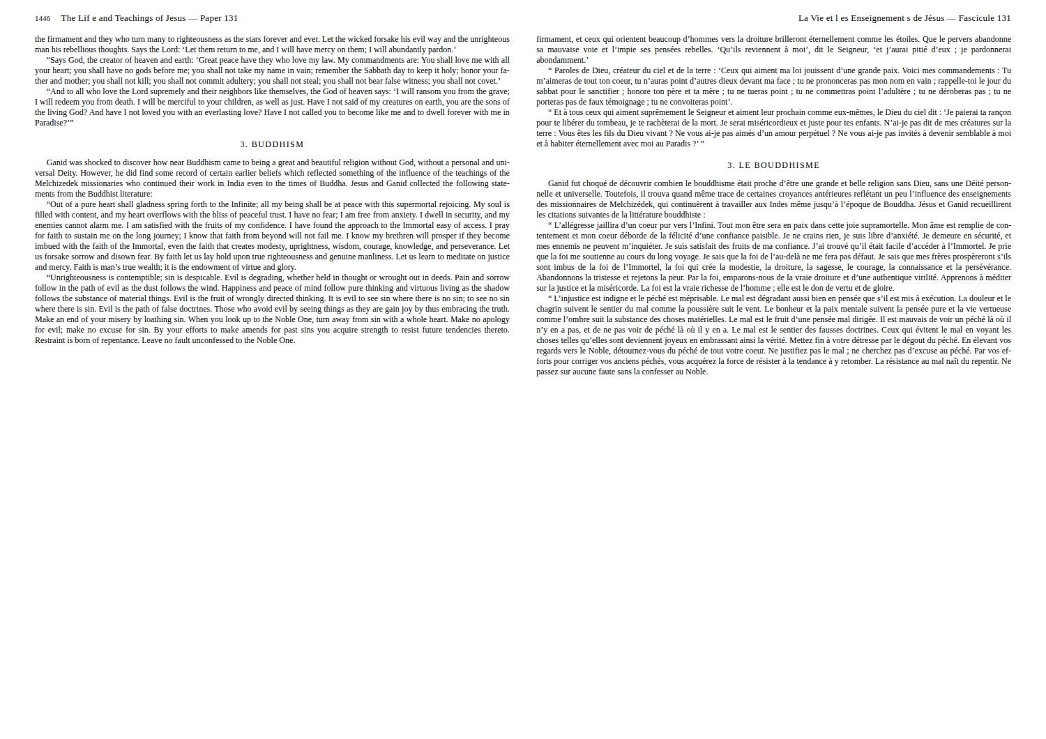1446 The Lif e and Teachings of Jesus — Paper 131
La Vie et l es Enseignement s de Jésus — Fascicule 131
the firmament and they who turn many to righteousness as the stars forever and ever. Let the wicked forsake his evil way and the unrighteous man his rebellious thoughts. Says the Lord: ‘Let them return to me, and I will have mercy on them; I will abundantly pardon.’
“Says God, the creator of heaven and earth: ‘Great peace have they who love my law. My commandments are: You shall love me with all your heart; you shall have no gods before me; you shall not take my name in vain; remember the Sabbath day to keep it holy; honor your father and mother; you shall not kill; you shall not commit adultery; you shall not steal; you shall not bear false witness; you shall not covet.’
“And to all who love the Lord supremely and their neighbors like themselves, the God of heaven says: ‘I will ransom you from the grave; I will redeem you from death. I will be merciful to your children, as well as just. Have I not said of my creatures on earth, you are the sons of the living God? And have I not loved you with an everlasting love? Have I not called you to become like me and to dwell forever with me in Paradise?’”
3. Buddhism
Ganid was shocked to discover how near Buddhism came to being a great and beautiful religion without God, without a personal and universal Deity. However, he did find some record of certain earlier beliefs which reflected something of the influence of the teachings of the Melchizedek missionaries who continued their work in India even to the times of Buddha. Jesus and Ganid collected the following statements from the Buddhist literature:
“Out of a pure heart shall gladness spring forth to the Infinite; all my being shall be at peace with this supermortal rejoicing. My soul is filled with content, and my heart overflows with the bliss of peaceful trust. I have no fear; I am free from anxiety. I dwell in security, and my enemies cannot alarm me. I am satisfied with the fruits of my confidence. I have found the approach to the Immortal easy of access. I pray for faith to sustain me on the long journey; I know that faith from beyond will not fail me. I know my brethren will prosper if they become imbued with the faith of the Immortal, even the faith that creates modesty, uprightness, wisdom, courage, knowledge, and perseverance. Let us forsake sorrow and disown fear. By faith let us lay hold upon true righteousness and genuine manliness. Let us learn to meditate on justice and mercy. Faith is man’s true wealth; it is the endowment of virtue and glory.
“Unrighteousness is contemptible; sin is despicable. Evil is degrading, whether held in thought or wrought out in deeds. Pain and sorrow follow in the path of evil as the dust follows the wind. Happiness and peace of mind follow pure thinking and virtuous living as the shadow follows the substance of material things. Evil is the fruit of wrongly directed thinking. It is evil to see sin where there is no sin; to see no sin where there is sin. Evil is the path of false doctrines. Those who avoid evil by seeing things as they are gain joy by thus embracing the truth. Make an end of your misery by loathing sin. When you look up to the Noble One, turn away from sin with a whole heart. Make no apology for evil; make no excuse for sin. By your efforts to make amends for past sins you acquire strength to resist future tendencies thereto. Restraint is born of repentance. Leave no fault unconfessed to the Noble One.
firmament, et ceux qui orientent beaucoup d’hommes vers la droiture brilleront éternellement comme les étoiles. Que le pervers abandonne sa mauvaise voie et l’impie ses pensées rebelles. ‘Qu’ils reviennent à moi’, dit le Seigneur, ‘et j’aurai pitié d’eux ; je pardonnerai abondamment.’
“ Paroles de Dieu, créateur du ciel et de la terre : ‘Ceux qui aiment ma loi jouissent d’une grande paix. Voici mes commandements : Tu m’aimeras de tout ton coeur, tu n’auras point d’autres dieux devant ma face ; tu ne prononceras pas mon nom en vain ; rappelle-toi le jour du sabbat pour le sanctifier ; honore ton père et ta mère ; tu ne tueras point ; tu ne commettras point l’adultère ; tu ne déroberas pas ; tu ne porteras pas de faux témoignage ; tu ne convoiteras point’.
“ Et à tous ceux qui aiment suprêmement le Seigneur et aiment leur prochain comme eux-mêmes, le Dieu du ciel dit : ‘Je paierai ta rançon pour te libérer du tombeau, je te rachèterai de la mort. Je serai miséricordieux et juste pour tes enfants. N’ai-je pas dit de mes créatures sur la terre : Vous êtes les fils du Dieu vivant ? Ne vous ai-je pas aimés d’un amour perpétuel ? Ne vous ai-je pas invités à devenir semblable à moi et à habiter éternellement avec moi au Paradis ?’ ”
3. Le Bouddhisme
Ganid fut choqué de découvrir combien le bouddhisme était proche d’être une grande et belle religion sans Dieu, sans une Déité personnelle et universelle. Toutefois, il trouva quand même trace de certaines croyances antérieures reflétant un peu l’influence des enseignements des missionnaires de Melchizédek, qui continuèrent à travailler aux Indes même jusqu’à l’époque de Bouddha. Jésus et Ganid recueillirent les citations suivantes de la littérature bouddhiste :
“ L’allégresse jaillira d’un coeur pur vers l’Infini. Tout mon être sera en paix dans cette joie supramortelle. Mon âme est remplie de contentement et mon coeur déborde de la félicité d’une confiance paisible. Je ne crains rien, je suis libre d’anxiété. Je demeure en sécurité, et mes ennemis ne peuvent m’inquiéter. Je suis satisfait des fruits de ma confiance. J’ai trouvé qu’il était facile d’accéder à l’Immortel. Je prie que la foi me soutienne au cours du long voyage. Je sais que la foi de l’au-delà ne me fera pas défaut. Je sais que mes frères prospèreront s’ils sont imbus de la foi de l’Immortel, la foi qui crée la modestie, la droiture, la sagesse, le courage, la connaissance et la persévérance. Abandonnons la tristesse et rejetons la peur. Par la foi, emparons-nous de la vraie droiture et d’une authentique virilité. Apprenons à méditer sur la justice et la miséricorde. La foi est la vraie richesse de l’homme ; elle est le don de vertu et de gloire.
“ L’injustice est indigne et le péché est méprisable. Le mal est dégradant aussi bien en pensée que s’il est mis à exécution. La douleur et le chagrin suivent le sentier du mal comme la poussière suit le vent. Le bonheur et la paix mentale suivent la pensée pure et la vie vertueuse comme l’ombre suit la substance des choses matérielles. Le mal est le fruit d’une pensée mal dirigée. Il est mauvais de voir un péché là où il n’y en a pas, et de ne pas voir de péché là où il y en a. Le mal est le sentier des fausses doctrines. Ceux qui évitent le mal en voyant les choses telles qu’elles sont deviennent joyeux en embrassant ainsi la vérité. Mettez fin à votre détresse par le dégout du péché. En élevant vos regards vers le Noble, détournez-vous du péché de tout votre coeur. Ne justifiez pas le mal ; ne cherchez pas d’excuse au péché. Par vos efforts pour corriger vos anciens péchés, vous acquérez la force de résister à la tendance à y retomber. La résistance au mal naît du repentir. Ne passez sur aucune faute sans la confesser au Noble.